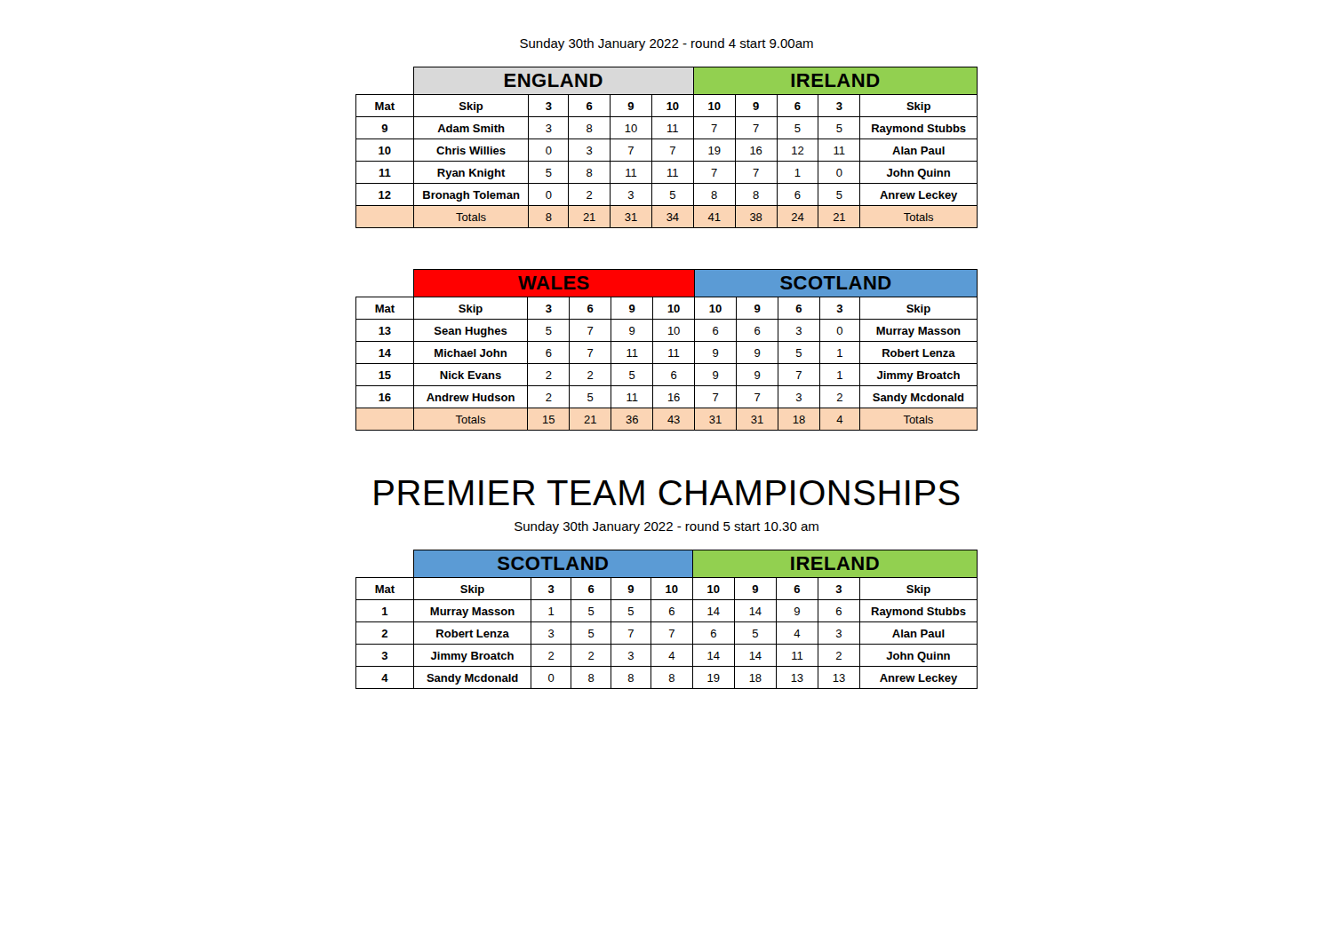Sunday 30th January 2022 - round 4 start 9.00am
| | ENGLAND | IRELAND |
| Mat | Skip | 3 | 6 | 9 | 10 | 10 | 9 | 6 | 3 | Skip |
| 9 | Adam Smith | 3 | 8 | 10 | 11 | 7 | 7 | 5 | 5 | Raymond Stubbs |
| 10 | Chris Willies | 0 | 3 | 7 | 7 | 19 | 16 | 12 | 11 | Alan Paul |
| 11 | Ryan Knight | 5 | 8 | 11 | 11 | 7 | 7 | 1 | 0 | John Quinn |
| 12 | Bronagh Toleman | 0 | 2 | 3 | 5 | 8 | 8 | 6 | 5 | Anrew Leckey |
| | Totals | 8 | 21 | 31 | 34 | 41 | 38 | 24 | 21 | Totals |
| | WALES | SCOTLAND |
| Mat | Skip | 3 | 6 | 9 | 10 | 10 | 9 | 6 | 3 | Skip |
| 13 | Sean Hughes | 5 | 7 | 9 | 10 | 6 | 6 | 3 | 0 | Murray Masson |
| 14 | Michael John | 6 | 7 | 11 | 11 | 9 | 9 | 5 | 1 | Robert Lenza |
| 15 | Nick Evans | 2 | 2 | 5 | 6 | 9 | 9 | 7 | 1 | Jimmy Broatch |
| 16 | Andrew Hudson | 2 | 5 | 11 | 16 | 7 | 7 | 3 | 2 | Sandy Mcdonald |
| | Totals | 15 | 21 | 36 | 43 | 31 | 31 | 18 | 4 | Totals |
PREMIER TEAM CHAMPIONSHIPS
Sunday 30th January 2022 - round 5 start 10.30 am
| | SCOTLAND | IRELAND |
| Mat | Skip | 3 | 6 | 9 | 10 | 10 | 9 | 6 | 3 | Skip |
| 1 | Murray Masson | 1 | 5 | 5 | 6 | 14 | 14 | 9 | 6 | Raymond Stubbs |
| 2 | Robert Lenza | 3 | 5 | 7 | 7 | 6 | 5 | 4 | 3 | Alan Paul |
| 3 | Jimmy Broatch | 2 | 2 | 3 | 4 | 14 | 14 | 11 | 2 | John Quinn |
| 4 | Sandy Mcdonald | 0 | 8 | 8 | 8 | 19 | 18 | 13 | 13 | Anrew Leckey |